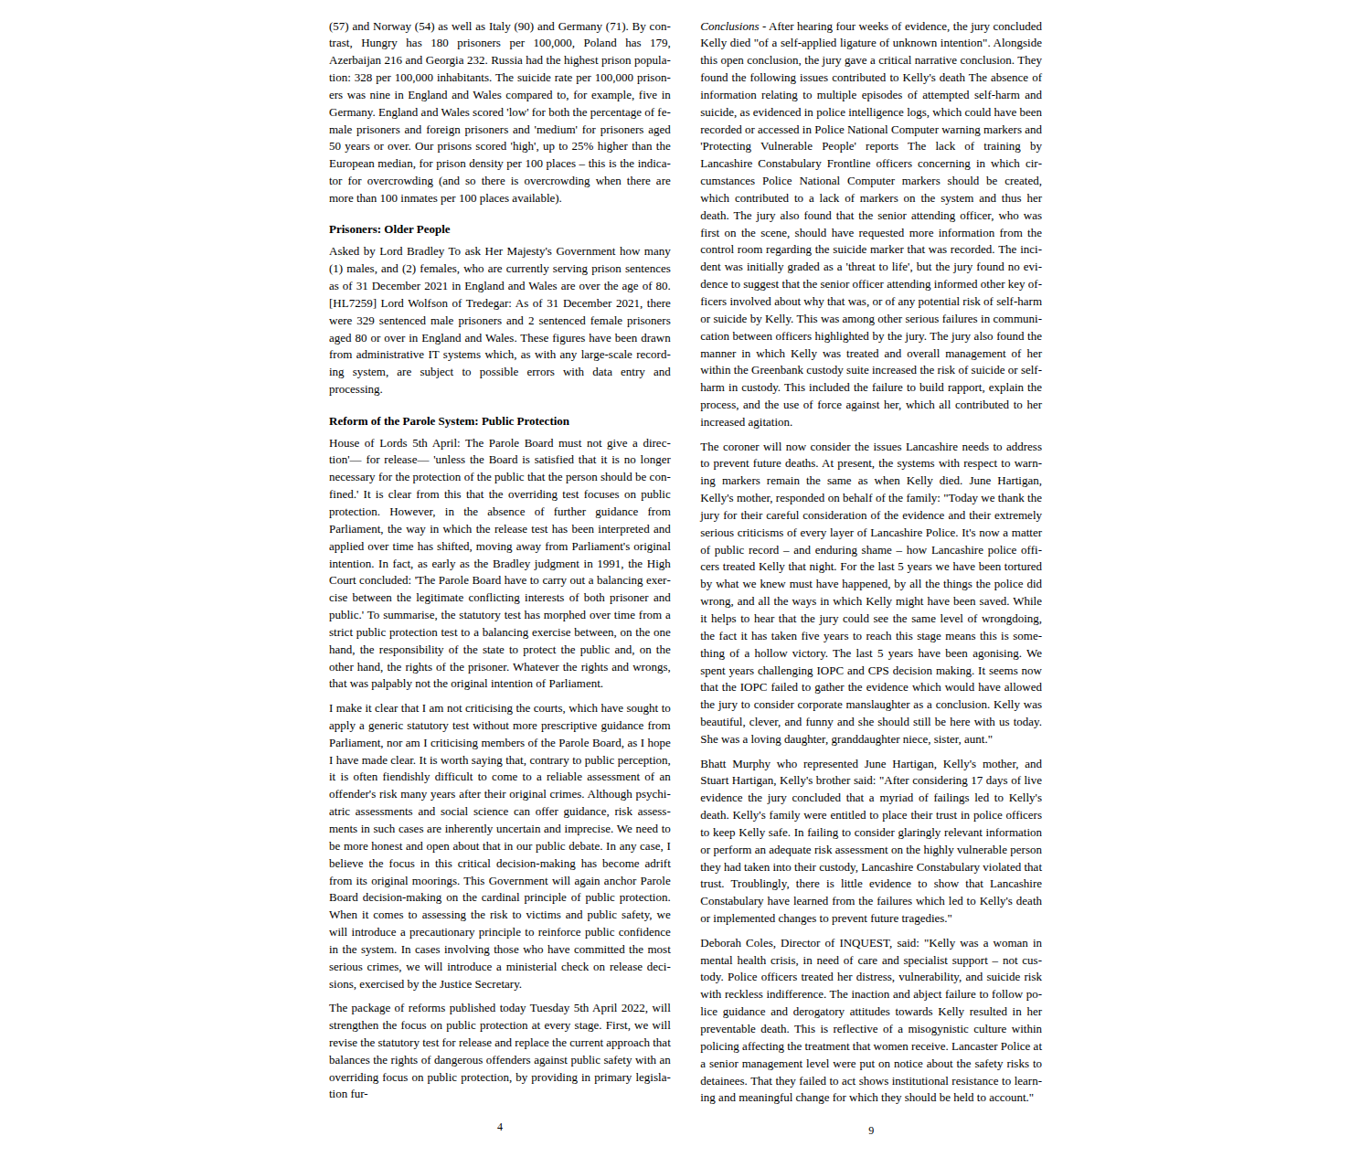(57) and Norway (54) as well as Italy (90) and Germany (71). By contrast, Hungry has 180 prisoners per 100,000, Poland has 179, Azerbaijan 216 and Georgia 232. Russia had the highest prison population: 328 per 100,000 inhabitants. The suicide rate per 100,000 prisoners was nine in England and Wales compared to, for example, five in Germany. England and Wales scored 'low' for both the percentage of female prisoners and foreign prisoners and 'medium' for prisoners aged 50 years or over. Our prisons scored 'high', up to 25% higher than the European median, for prison density per 100 places – this is the indicator for overcrowding (and so there is overcrowding when there are more than 100 inmates per 100 places available).
Prisoners: Older People
Asked by Lord Bradley To ask Her Majesty's Government how many (1) males, and (2) females, who are currently serving prison sentences as of 31 December 2021 in England and Wales are over the age of 80. [HL7259] Lord Wolfson of Tredegar: As of 31 December 2021, there were 329 sentenced male prisoners and 2 sentenced female prisoners aged 80 or over in England and Wales. These figures have been drawn from administrative IT systems which, as with any large-scale recording system, are subject to possible errors with data entry and processing.
Reform of the Parole System: Public Protection
House of Lords 5th April: The Parole Board must not give a direction'— for release— 'unless the Board is satisfied that it is no longer necessary for the protection of the public that the person should be confined.' It is clear from this that the overriding test focuses on public protection. However, in the absence of further guidance from Parliament, the way in which the release test has been interpreted and applied over time has shifted, moving away from Parliament's original intention. In fact, as early as the Bradley judgment in 1991, the High Court concluded: 'The Parole Board have to carry out a balancing exercise between the legitimate conflicting interests of both prisoner and public.' To summarise, the statutory test has morphed over time from a strict public protection test to a balancing exercise between, on the one hand, the responsibility of the state to protect the public and, on the other hand, the rights of the prisoner. Whatever the rights and wrongs, that was palpably not the original intention of Parliament.
I make it clear that I am not criticising the courts, which have sought to apply a generic statutory test without more prescriptive guidance from Parliament, nor am I criticising members of the Parole Board, as I hope I have made clear. It is worth saying that, contrary to public perception, it is often fiendishly difficult to come to a reliable assessment of an offender's risk many years after their original crimes. Although psychiatric assessments and social science can offer guidance, risk assessments in such cases are inherently uncertain and imprecise. We need to be more honest and open about that in our public debate. In any case, I believe the focus in this critical decision-making has become adrift from its original moorings. This Government will again anchor Parole Board decision-making on the cardinal principle of public protection. When it comes to assessing the risk to victims and public safety, we will introduce a precautionary principle to reinforce public confidence in the system. In cases involving those who have committed the most serious crimes, we will introduce a ministerial check on release decisions, exercised by the Justice Secretary.
The package of reforms published today Tuesday 5th April 2022, will strengthen the focus on public protection at every stage. First, we will revise the statutory test for release and replace the current approach that balances the rights of dangerous offenders against public safety with an overriding focus on public protection, by providing in primary legislation fur-
4
Conclusions - After hearing four weeks of evidence, the jury concluded Kelly died "of a self-applied ligature of unknown intention". Alongside this open conclusion, the jury gave a critical narrative conclusion. They found the following issues contributed to Kelly's death The absence of information relating to multiple episodes of attempted self-harm and suicide, as evidenced in police intelligence logs, which could have been recorded or accessed in Police National Computer warning markers and 'Protecting Vulnerable People' reports The lack of training by Lancashire Constabulary Frontline officers concerning in which circumstances Police National Computer markers should be created, which contributed to a lack of markers on the system and thus her death. The jury also found that the senior attending officer, who was first on the scene, should have requested more information from the control room regarding the suicide marker that was recorded. The incident was initially graded as a 'threat to life', but the jury found no evidence to suggest that the senior officer attending informed other key officers involved about why that was, or of any potential risk of self-harm or suicide by Kelly. This was among other serious failures in communication between officers highlighted by the jury. The jury also found the manner in which Kelly was treated and overall management of her within the Greenbank custody suite increased the risk of suicide or self-harm in custody. This included the failure to build rapport, explain the process, and the use of force against her, which all contributed to her increased agitation.
The coroner will now consider the issues Lancashire needs to address to prevent future deaths. At present, the systems with respect to warning markers remain the same as when Kelly died. June Hartigan, Kelly's mother, responded on behalf of the family: "Today we thank the jury for their careful consideration of the evidence and their extremely serious criticisms of every layer of Lancashire Police. It's now a matter of public record – and enduring shame – how Lancashire police officers treated Kelly that night. For the last 5 years we have been tortured by what we knew must have happened, by all the things the police did wrong, and all the ways in which Kelly might have been saved. While it helps to hear that the jury could see the same level of wrongdoing, the fact it has taken five years to reach this stage means this is something of a hollow victory. The last 5 years have been agonising. We spent years challenging IOPC and CPS decision making. It seems now that the IOPC failed to gather the evidence which would have allowed the jury to consider corporate manslaughter as a conclusion. Kelly was beautiful, clever, and funny and she should still be here with us today. She was a loving daughter, granddaughter niece, sister, aunt."
Bhatt Murphy who represented June Hartigan, Kelly's mother, and Stuart Hartigan, Kelly's brother said: "After considering 17 days of live evidence the jury concluded that a myriad of failings led to Kelly's death. Kelly's family were entitled to place their trust in police officers to keep Kelly safe. In failing to consider glaringly relevant information or perform an adequate risk assessment on the highly vulnerable person they had taken into their custody, Lancashire Constabulary violated that trust. Troublingly, there is little evidence to show that Lancashire Constabulary have learned from the failures which led to Kelly's death or implemented changes to prevent future tragedies."
Deborah Coles, Director of INQUEST, said: "Kelly was a woman in mental health crisis, in need of care and specialist support – not custody. Police officers treated her distress, vulnerability, and suicide risk with reckless indifference. The inaction and abject failure to follow police guidance and derogatory attitudes towards Kelly resulted in her preventable death. This is reflective of a misogynistic culture within policing affecting the treatment that women receive. Lancaster Police at a senior management level were put on notice about the safety risks to detainees. That they failed to act shows institutional resistance to learning and meaningful change for which they should be held to account."
9